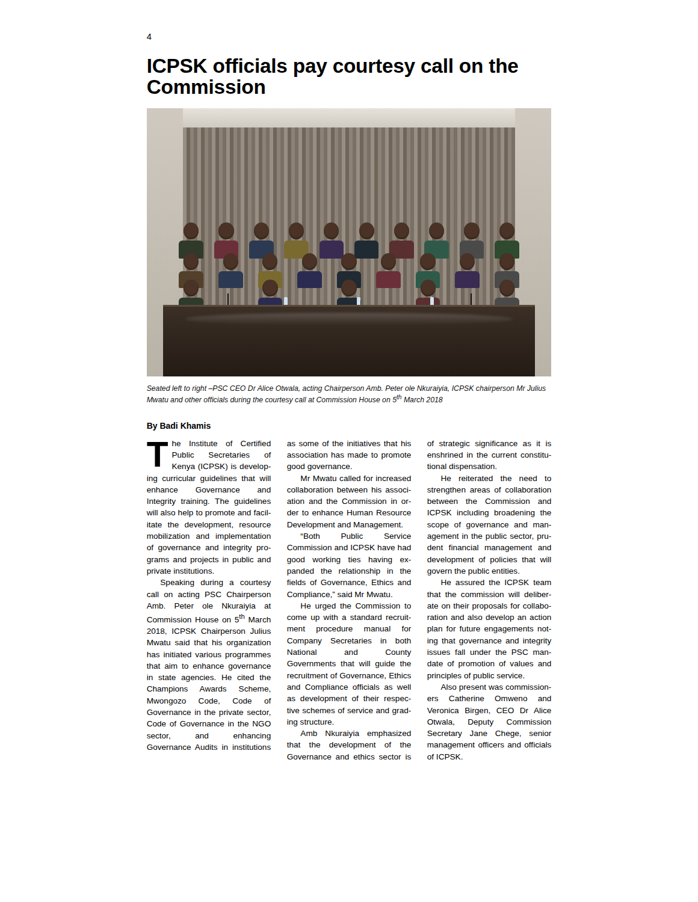4
ICPSK officials pay courtesy call on the Commission
Seated left to right –PSC CEO Dr Alice Otwala, acting Chairperson Amb. Peter ole Nkuraiyia, ICPSK chairperson Mr Julius Mwatu and other officials during the courtesy call at Commission House on 5th March 2018
By Badi Khamis
The Institute of Certified Public Secretaries of Kenya (ICPSK) is developing curricular guidelines that will enhance Governance and Integrity training. The guidelines will also help to promote and facilitate the development, resource mobilization and implementation of governance and integrity programs and projects in public and private institutions.
Speaking during a courtesy call on acting PSC Chairperson Amb. Peter ole Nkuraiyia at Commission House on 5th March 2018, ICPSK Chairperson Julius Mwatu said that his organization has initiated various programmes that aim to enhance governance in state agencies. He cited the Champions Awards Scheme, Mwongozo Code, Code of Governance in the private sector, Code of Governance in the NGO sector, and enhancing Governance Audits in institutions as some of the initiatives that his association has made to promote good governance.
Mr Mwatu called for increased collaboration between his association and the Commission in order to enhance Human Resource Development and Management.
“Both Public Service Commission and ICPSK have had good working ties having expanded the relationship in the fields of Governance, Ethics and Compliance,” said Mr Mwatu.
He urged the Commission to come up with a standard recruitment procedure manual for Company Secretaries in both National and County Governments that will guide the recruitment of Governance, Ethics and Compliance officials as well as development of their respective schemes of service and grading structure.
Amb Nkuraiyia emphasized that the development of the Governance and ethics sector is of strategic significance as it is enshrined in the current constitutional dispensation.
He reiterated the need to strengthen areas of collaboration between the Commission and ICPSK including broadening the scope of governance and management in the public sector, prudent financial management and development of policies that will govern the public entities.
He assured the ICPSK team that the commission will deliberate on their proposals for collaboration and also develop an action plan for future engagements noting that governance and integrity issues fall under the PSC mandate of promotion of values and principles of public service.
Also present was commissioners Catherine Omweno and Veronica Birgen, CEO Dr Alice Otwala, Deputy Commission Secretary Jane Chege, senior management officers and officials of ICPSK.